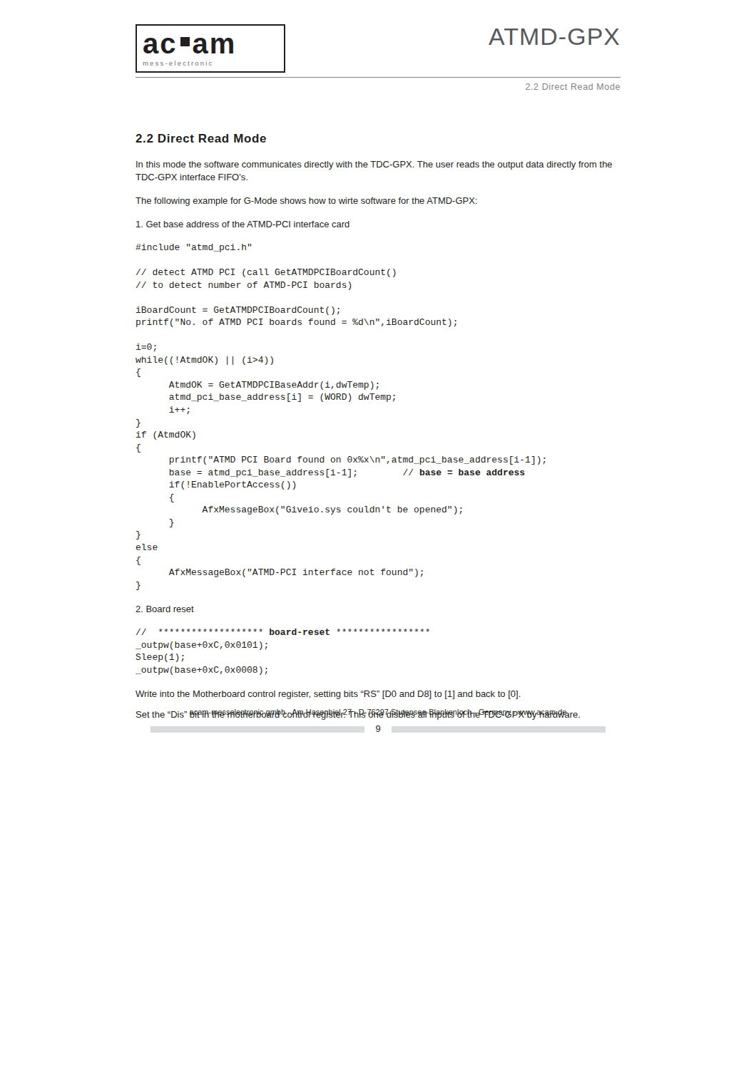ac am
mess-electronic
ATMD-GPX
2.2 Direct Read Mode
2.2 Direct Read Mode
In this mode the software communicates directly with the TDC-GPX. The user reads the output data directly from the TDC-GPX interface FIFO's.
The following example for G-Mode shows how to wirte software for the ATMD-GPX:
1. Get base address of the ATMD-PCI interface card
#include "atmd_pci.h"

// detect ATMD PCI (call GetATMDPCIBoardCount()
// to detect number of ATMD-PCI boards)

iBoardCount = GetATMDPCIBoardCount();
printf("No. of ATMD PCI boards found = %d\n",iBoardCount);

i=0;
while((!AtmdOK) || (i>4))
{
      AtmdOK = GetATMDPCIBaseAddr(i,dwTemp);
      atmd_pci_base_address[i] = (WORD) dwTemp;
      i++;
}
if (AtmdOK)
{
      printf("ATMD PCI Board found on 0x%x\n",atmd_pci_base_address[i-1]);
      base = atmd_pci_base_address[i-1];        // base = base address
      if(!EnablePortAccess())
      {
            AfxMessageBox("Giveio.sys couldn't be opened");
      }
}
else
{
      AfxMessageBox("ATMD-PCI interface not found");
}
2. Board reset
//  ******************* board-reset *****************
_outpw(base+0xC,0x0101);
Sleep(1);
_outpw(base+0xC,0x0008);
Write into the Motherboard control register, setting bits “RS” [D0 and D8] to [1] and back to [0].
Set the “Dis” bit in the motherboard control register. This one disbles all inputs of the TDC-GPX by hardware.
acam-messelectronic gmbh - Am Hasenbiel 27 - D-76297 Stutensee-Blankenloch - Germany - www.acam.de
9